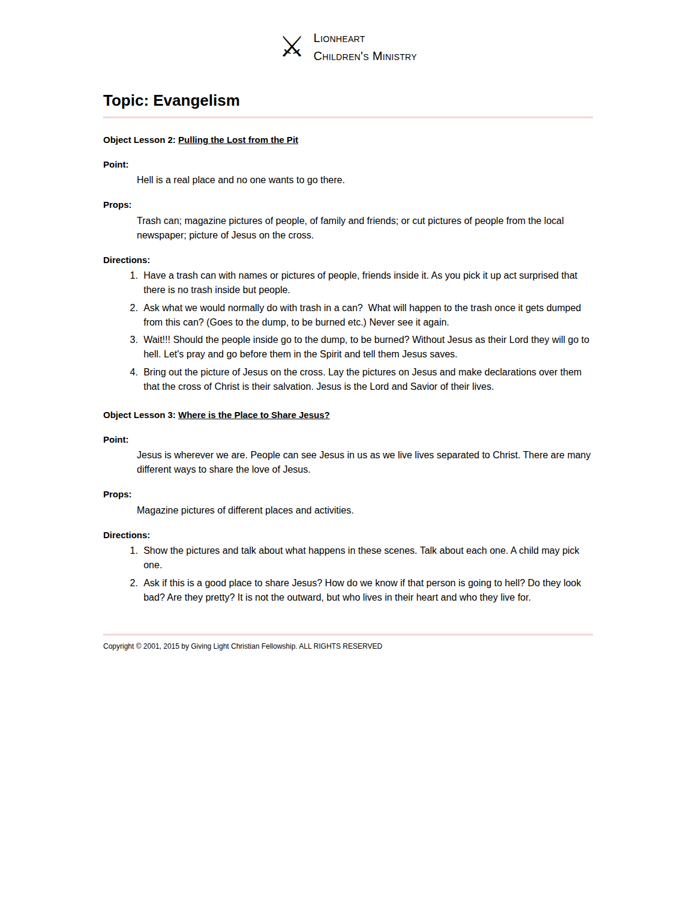⚔ Lionheart Children's Ministry
Topic: Evangelism
Object Lesson 2: Pulling the Lost from the Pit
Point:
Hell is a real place and no one wants to go there.
Props:
Trash can; magazine pictures of people, of family and friends; or cut pictures of people from the local newspaper; picture of Jesus on the cross.
Directions:
Have a trash can with names or pictures of people, friends inside it. As you pick it up act surprised that there is no trash inside but people.
Ask what we would normally do with trash in a can? What will happen to the trash once it gets dumped from this can? (Goes to the dump, to be burned etc.) Never see it again.
Wait!!! Should the people inside go to the dump, to be burned? Without Jesus as their Lord they will go to hell. Let's pray and go before them in the Spirit and tell them Jesus saves.
Bring out the picture of Jesus on the cross. Lay the pictures on Jesus and make declarations over them that the cross of Christ is their salvation. Jesus is the Lord and Savior of their lives.
Object Lesson 3: Where is the Place to Share Jesus?
Point:
Jesus is wherever we are. People can see Jesus in us as we live lives separated to Christ. There are many different ways to share the love of Jesus.
Props:
Magazine pictures of different places and activities.
Directions:
Show the pictures and talk about what happens in these scenes. Talk about each one. A child may pick one.
Ask if this is a good place to share Jesus? How do we know if that person is going to hell? Do they look bad? Are they pretty? It is not the outward, but who lives in their heart and who they live for.
Copyright © 2001, 2015 by Giving Light Christian Fellowship. ALL RIGHTS RESERVED